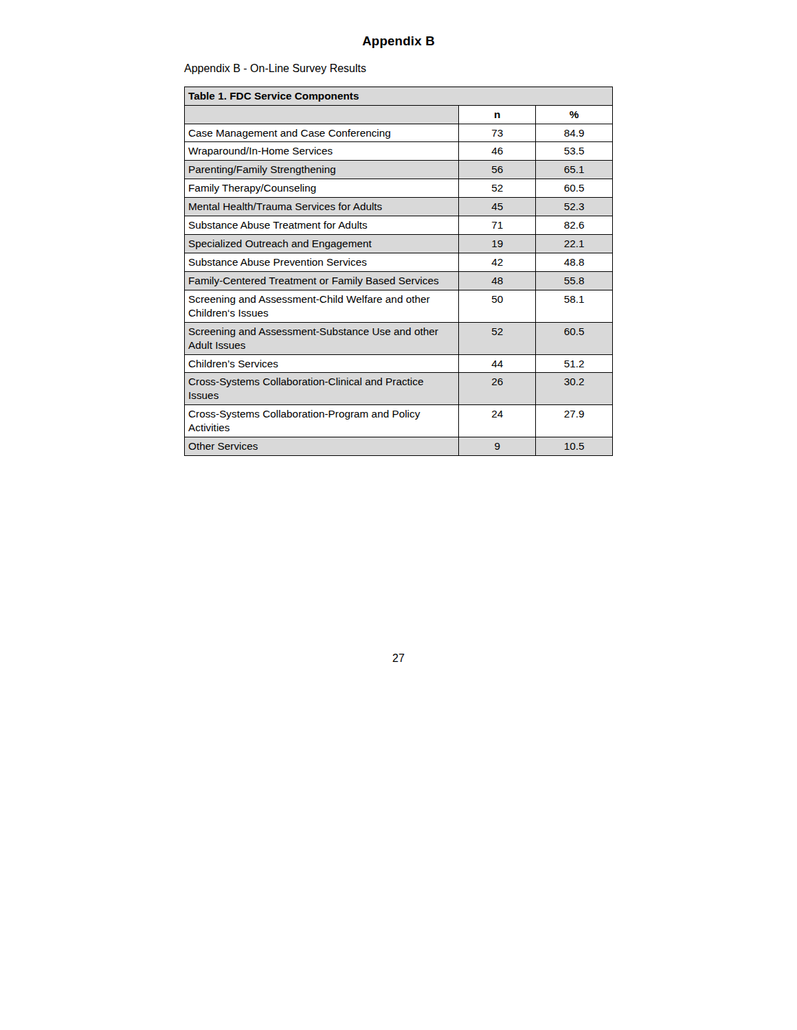Appendix B
Appendix B - On-Line Survey Results
Table 1. FDC Service Components
| | n | % |
| --- | --- | --- |
| Case Management and Case Conferencing | 73 | 84.9 |
| Wraparound/In-Home Services | 46 | 53.5 |
| Parenting/Family Strengthening | 56 | 65.1 |
| Family Therapy/Counseling | 52 | 60.5 |
| Mental Health/Trauma Services for Adults | 45 | 52.3 |
| Substance Abuse Treatment for Adults | 71 | 82.6 |
| Specialized Outreach and Engagement | 19 | 22.1 |
| Substance Abuse Prevention Services | 42 | 48.8 |
| Family-Centered Treatment or Family Based Services | 48 | 55.8 |
| Screening and Assessment-Child Welfare and other Children‘s Issues | 50 | 58.1 |
| Screening and Assessment-Substance Use and other Adult Issues | 52 | 60.5 |
| Children’s Services | 44 | 51.2 |
| Cross-Systems Collaboration-Clinical and Practice Issues | 26 | 30.2 |
| Cross-Systems Collaboration-Program and Policy Activities | 24 | 27.9 |
| Other Services | 9 | 10.5 |
27